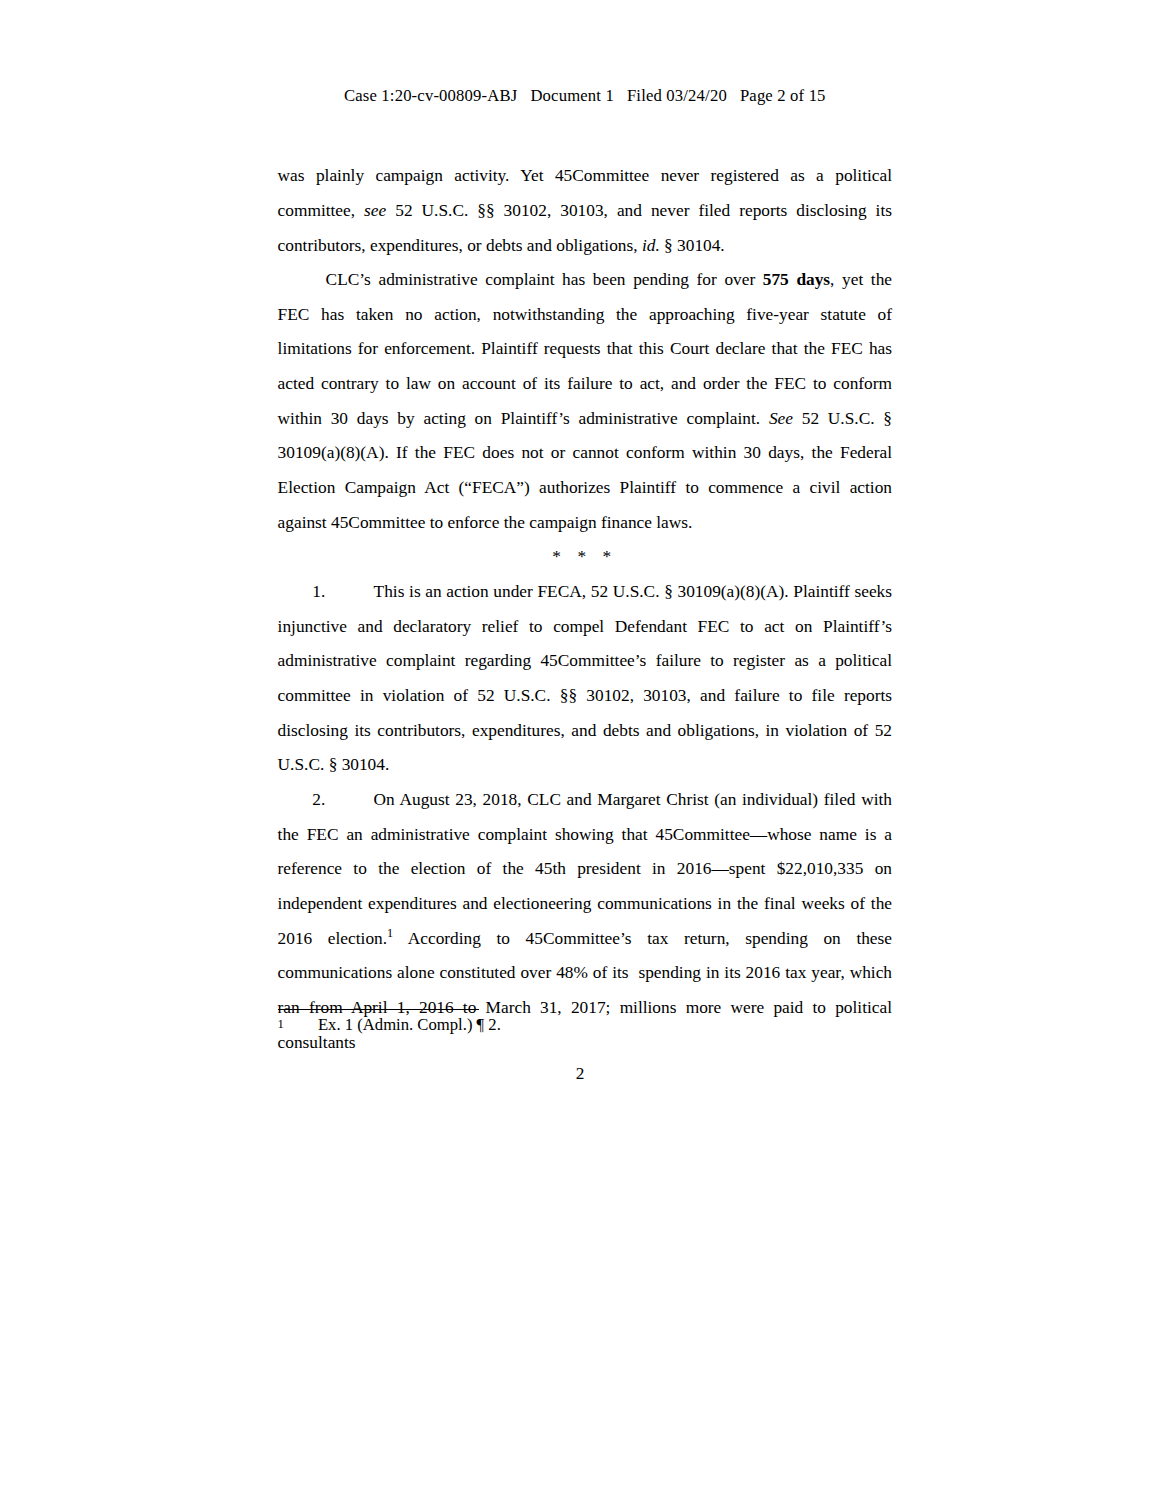Case 1:20-cv-00809-ABJ Document 1 Filed 03/24/20 Page 2 of 15
was plainly campaign activity. Yet 45Committee never registered as a political committee, see 52 U.S.C. §§ 30102, 30103, and never filed reports disclosing its contributors, expenditures, or debts and obligations, id. § 30104.
CLC’s administrative complaint has been pending for over 575 days, yet the FEC has taken no action, notwithstanding the approaching five-year statute of limitations for enforcement. Plaintiff requests that this Court declare that the FEC has acted contrary to law on account of its failure to act, and order the FEC to conform within 30 days by acting on Plaintiff’s administrative complaint. See 52 U.S.C. § 30109(a)(8)(A). If the FEC does not or cannot conform within 30 days, the Federal Election Campaign Act (“FECA”) authorizes Plaintiff to commence a civil action against 45Committee to enforce the campaign finance laws.
* * *
1. This is an action under FECA, 52 U.S.C. § 30109(a)(8)(A). Plaintiff seeks injunctive and declaratory relief to compel Defendant FEC to act on Plaintiff’s administrative complaint regarding 45Committee’s failure to register as a political committee in violation of 52 U.S.C. §§ 30102, 30103, and failure to file reports disclosing its contributors, expenditures, and debts and obligations, in violation of 52 U.S.C. § 30104.
2. On August 23, 2018, CLC and Margaret Christ (an individual) filed with the FEC an administrative complaint showing that 45Committee—whose name is a reference to the election of the 45th president in 2016—spent $22,010,335 on independent expenditures and electioneering communications in the final weeks of the 2016 election.1 According to 45Committee’s tax return, spending on these communications alone constituted over 48% of its spending in its 2016 tax year, which ran from April 1, 2016 to March 31, 2017; millions more were paid to political consultants
1
Ex. 1 (Admin. Compl.) ¶ 2.
2